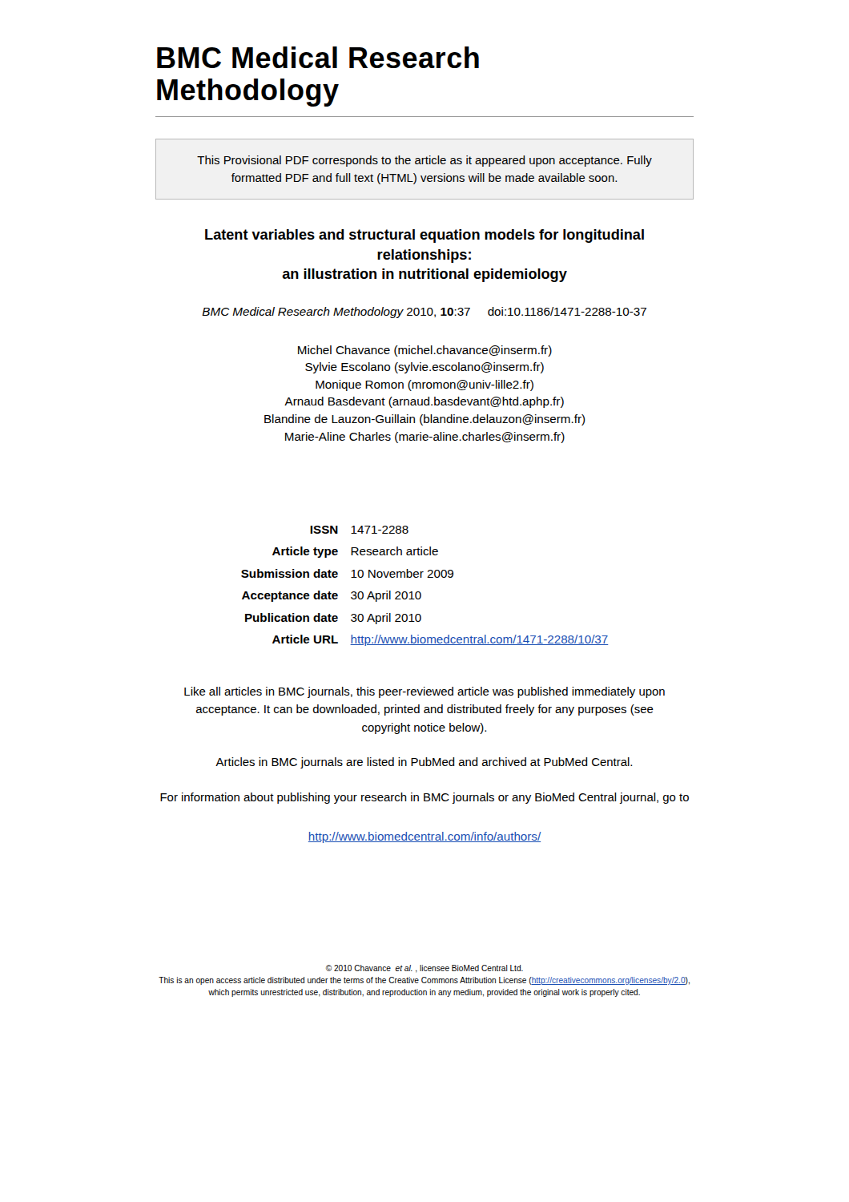BMC Medical ResearchMethodology
This Provisional PDF corresponds to the article as it appeared upon acceptance. Fully formatted PDF and full text (HTML) versions will be made available soon.
Latent variables and structural equation models for longitudinal relationships:
an illustration in nutritional epidemiology
BMC Medical Research Methodology 2010, 10:37 doi:10.1186/1471-2288-10-37
Michel Chavance (michel.chavance@inserm.fr)
Sylvie Escolano (sylvie.escolano@inserm.fr)
Monique Romon (mromon@univ-lille2.fr)
Arnaud Basdevant (arnaud.basdevant@htd.aphp.fr)
Blandine de Lauzon-Guillain (blandine.delauzon@inserm.fr)
Marie-Aline Charles (marie-aline.charles@inserm.fr)
| ISSN | 1471-2288 |
| Article type | Research article |
| Submission date | 10 November 2009 |
| Acceptance date | 30 April 2010 |
| Publication date | 30 April 2010 |
| Article URL | http://www.biomedcentral.com/1471-2288/10/37 |
Like all articles in BMC journals, this peer-reviewed article was published immediately upon acceptance. It can be downloaded, printed and distributed freely for any purposes (see copyright notice below).
Articles in BMC journals are listed in PubMed and archived at PubMed Central.
For information about publishing your research in BMC journals or any BioMed Central journal, go to
http://www.biomedcentral.com/info/authors/
© 2010 Chavance et al. , licensee BioMed Central Ltd.
This is an open access article distributed under the terms of the Creative Commons Attribution License (http://creativecommons.org/licenses/by/2.0),
which permits unrestricted use, distribution, and reproduction in any medium, provided the original work is properly cited.